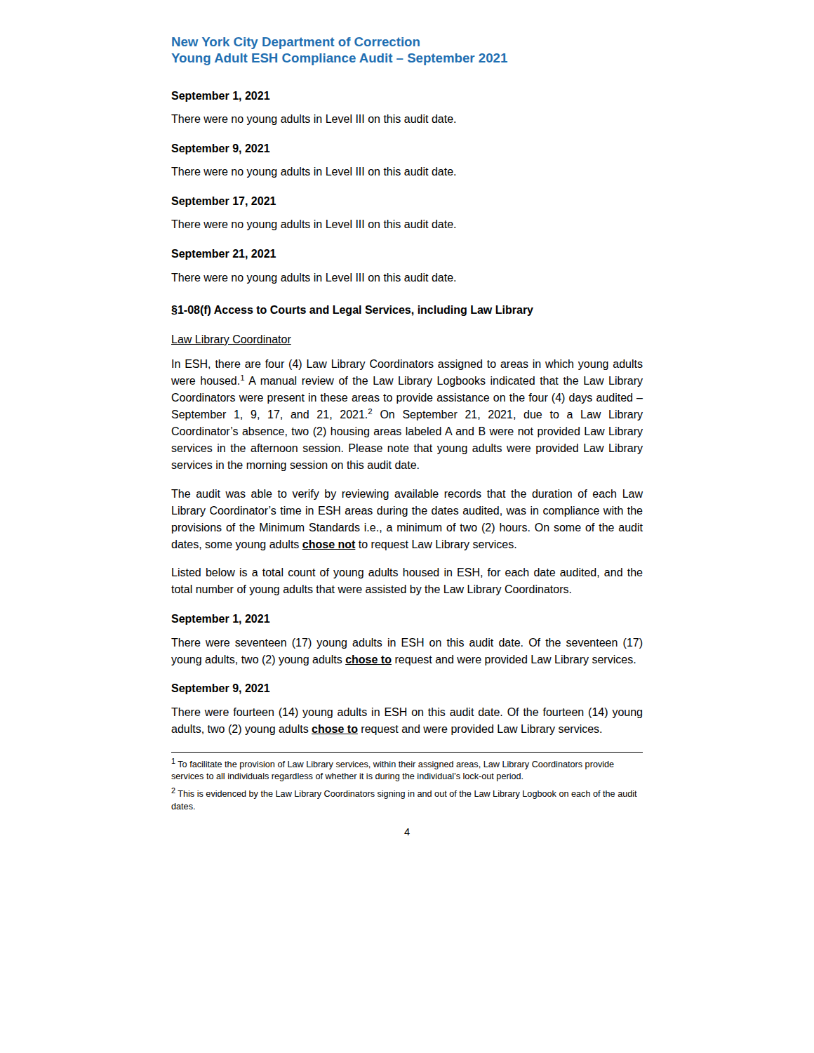New York City Department of Correction
Young Adult ESH Compliance Audit – September 2021
September 1, 2021
There were no young adults in Level III on this audit date.
September 9, 2021
There were no young adults in Level III on this audit date.
September 17, 2021
There were no young adults in Level III on this audit date.
September 21, 2021
There were no young adults in Level III on this audit date.
§1-08(f) Access to Courts and Legal Services, including Law Library
Law Library Coordinator
In ESH, there are four (4) Law Library Coordinators assigned to areas in which young adults were housed.1 A manual review of the Law Library Logbooks indicated that the Law Library Coordinators were present in these areas to provide assistance on the four (4) days audited – September 1, 9, 17, and 21, 2021.2 On September 21, 2021, due to a Law Library Coordinator’s absence, two (2) housing areas labeled A and B were not provided Law Library services in the afternoon session. Please note that young adults were provided Law Library services in the morning session on this audit date.
The audit was able to verify by reviewing available records that the duration of each Law Library Coordinator’s time in ESH areas during the dates audited, was in compliance with the provisions of the Minimum Standards i.e., a minimum of two (2) hours. On some of the audit dates, some young adults chose not to request Law Library services.
Listed below is a total count of young adults housed in ESH, for each date audited, and the total number of young adults that were assisted by the Law Library Coordinators.
September 1, 2021
There were seventeen (17) young adults in ESH on this audit date. Of the seventeen (17) young adults, two (2) young adults chose to request and were provided Law Library services.
September 9, 2021
There were fourteen (14) young adults in ESH on this audit date. Of the fourteen (14) young adults, two (2) young adults chose to request and were provided Law Library services.
1 To facilitate the provision of Law Library services, within their assigned areas, Law Library Coordinators provide services to all individuals regardless of whether it is during the individual’s lock-out period.
2 This is evidenced by the Law Library Coordinators signing in and out of the Law Library Logbook on each of the audit dates.
4